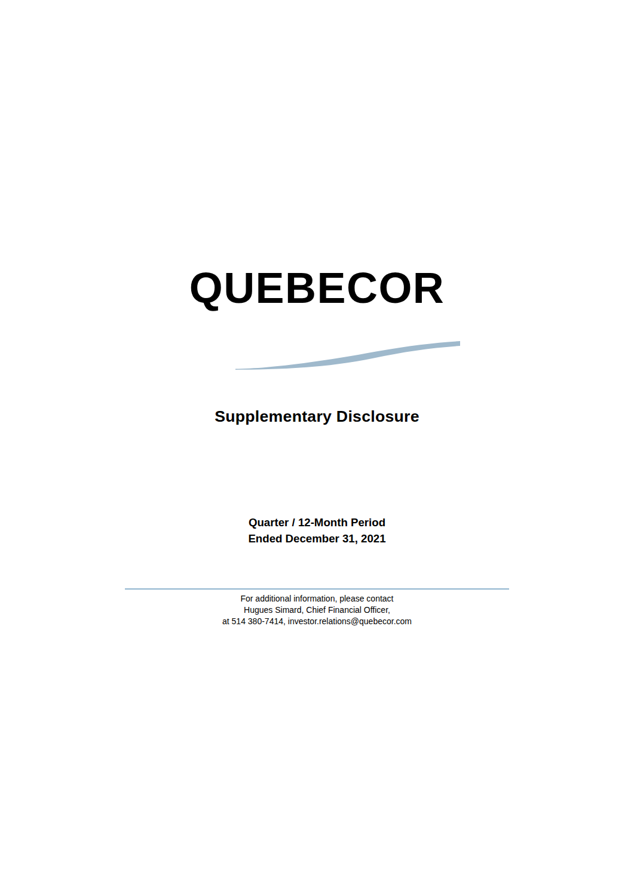QUEBECOR
Supplementary Disclosure
Quarter / 12-Month Period
Ended December 31, 2021
For additional information, please contact
Hugues Simard, Chief Financial Officer,
at 514 380-7414, investor.relations@quebecor.com